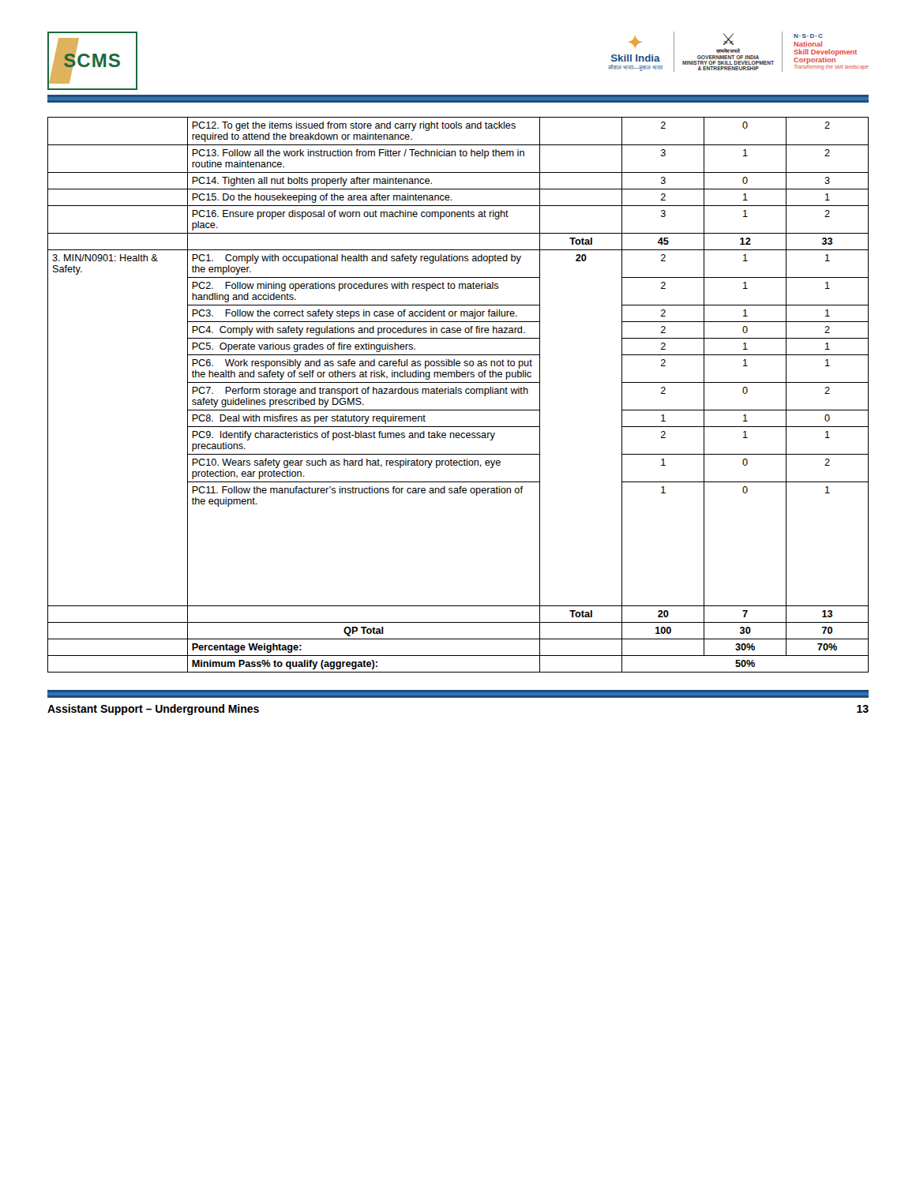SCMS
✦
Skill India
कौशल भारत—कुशल भारत
⚔
सत्यमेव जयते
GOVERNMENT OF INDIA
MINISTRY OF SKILL DEVELOPMENT
& ENTREPRENEURSHIP
N·S·D·C
National
Skill Development
Corporation
Transforming the skill landscape
| | PC12. To get the items issued from store and carry right tools and tackles required to attend the breakdown or maintenance. | | 2 | 0 | 2 |
| | PC13. Follow all the work instruction from Fitter / Technician to help them in routine maintenance. | | 3 | 1 | 2 |
| | PC14. Tighten all nut bolts properly after maintenance. | | 3 | 0 | 3 |
| | PC15. Do the housekeeping of the area after maintenance. | | 2 | 1 | 1 |
| | PC16. Ensure proper disposal of worn out machine components at right place. | | 3 | 1 | 2 |
| | | Total | 45 | 12 | 33 |
| 3. MIN/N0901: Health & Safety. | PC1. Comply with occupational health and safety regulations adopted by the employer. | 20 | 2 | 1 | 1 |
| PC2. Follow mining operations procedures with respect to materials handling and accidents. | 2 | 1 | 1 |
| PC3. Follow the correct safety steps in case of accident or major failure. | 2 | 1 | 1 |
| PC4. Comply with safety regulations and procedures in case of fire hazard. | 2 | 0 | 2 |
| PC5. Operate various grades of fire extinguishers. | 2 | 1 | 1 |
| PC6. Work responsibly and as safe and careful as possible so as not to put the health and safety of self or others at risk, including members of the public | 2 | 1 | 1 |
| PC7. Perform storage and transport of hazardous materials compliant with safety guidelines prescribed by DGMS. | 2 | 0 | 2 |
| PC8. Deal with misfires as per statutory requirement | 1 | 1 | 0 |
| PC9. Identify characteristics of post-blast fumes and take necessary precautions. | 2 | 1 | 1 |
| PC10. Wears safety gear such as hard hat, respiratory protection, eye protection, ear protection. | 1 | 0 | 2 |
| PC11. Follow the manufacturer’s instructions for care and safe operation of the equipment. | 1 | 0 | 1 |
| | | Total | 20 | 7 | 13 |
| | QP Total | | 100 | 30 | 70 |
| | Percentage Weightage: | | | 30% | 70% |
| | Minimum Pass% to qualify (aggregate): | | 50% |
Assistant Support – Underground Mines
13